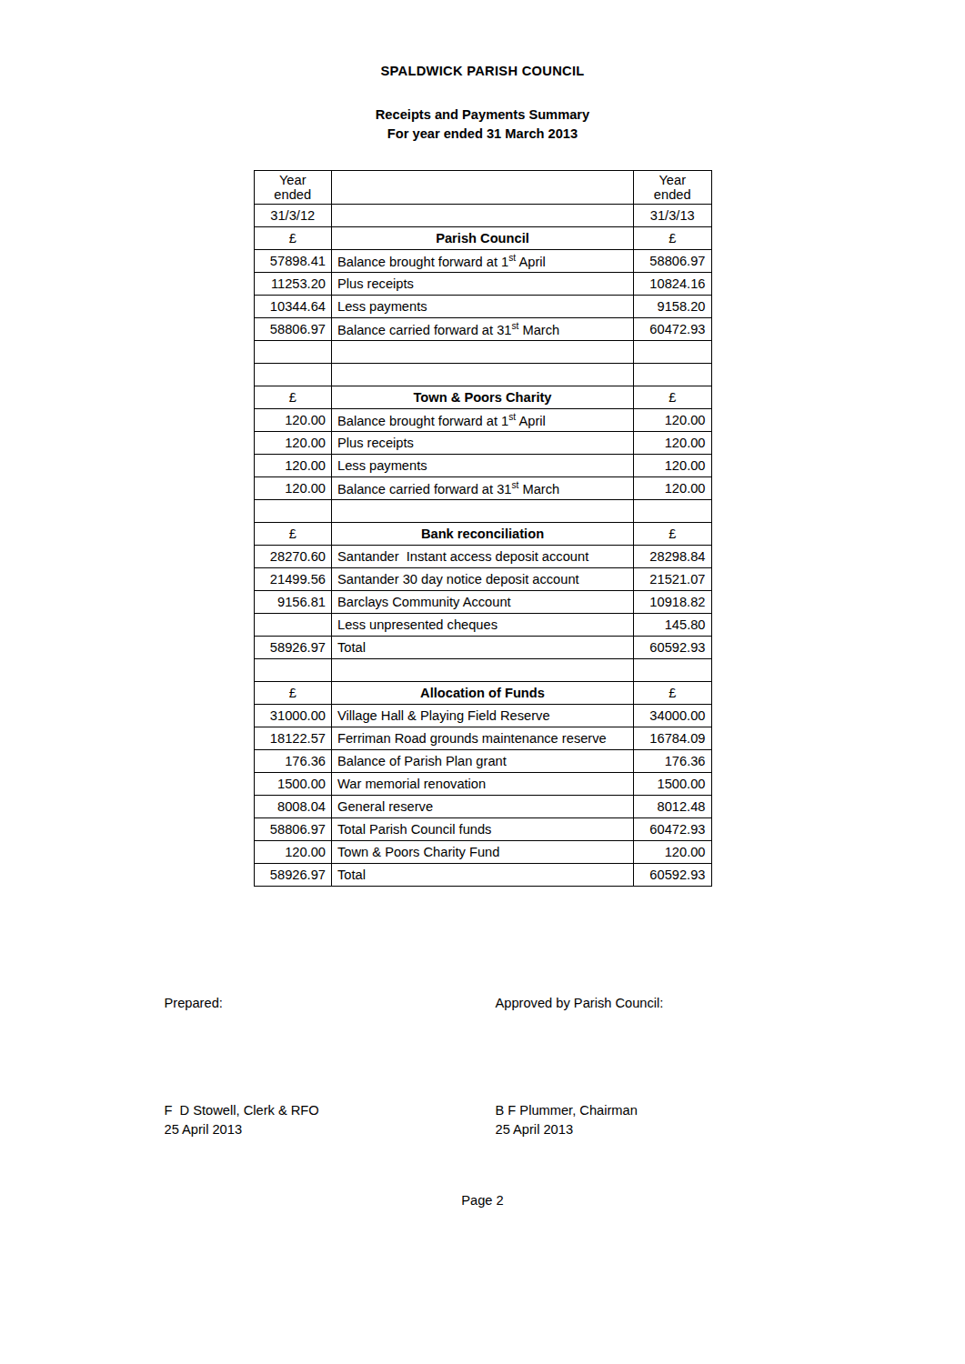SPALDWICK PARISH COUNCIL
Receipts and Payments Summary
For year ended 31 March 2013
| Year ended | | Year ended |
| 31/3/12 | | 31/3/13 |
| £ | Parish Council | £ |
| 57898.41 | Balance brought forward at 1 st April | 58806.97 |
| 11253.20 | Plus receipts | 10824.16 |
| 10344.64 | Less payments | 9158.20 |
| 58806.97 | Balance carried forward at 31 st March | 60472.93 |
| £ | Town & Poors Charity | £ |
| 120.00 | Balance brought forward at 1 st April | 120.00 |
| 120.00 | Plus receipts | 120.00 |
| 120.00 | Less payments | 120.00 |
| 120.00 | Balance carried forward at 31 st March | 120.00 |
| £ | Bank reconciliation | £ |
| 28270.60 | Santander Instant access deposit account | 28298.84 |
| 21499.56 | Santander 30 day notice deposit account | 21521.07 |
| 9156.81 | Barclays Community Account | 10918.82 |
| | Less unpresented cheques | 145.80 |
| 58926.97 | Total | 60592.93 |
| £ | Allocation of Funds | £ |
| 31000.00 | Village Hall & Playing Field Reserve | 34000.00 |
| 18122.57 | Ferriman Road grounds maintenance reserve | 16784.09 |
| 176.36 | Balance of Parish Plan grant | 176.36 |
| 1500.00 | War memorial renovation | 1500.00 |
| 8008.04 | General reserve | 8012.48 |
| 58806.97 | Total Parish Council funds | 60472.93 |
| 120.00 | Town & Poors Charity Fund | 120.00 |
| 58926.97 | Total | 60592.93 |
Prepared:
Approved by Parish Council:
F D Stowell, Clerk & RFO
25 April 2013
B F Plummer, Chairman
25 April 2013
Page 2